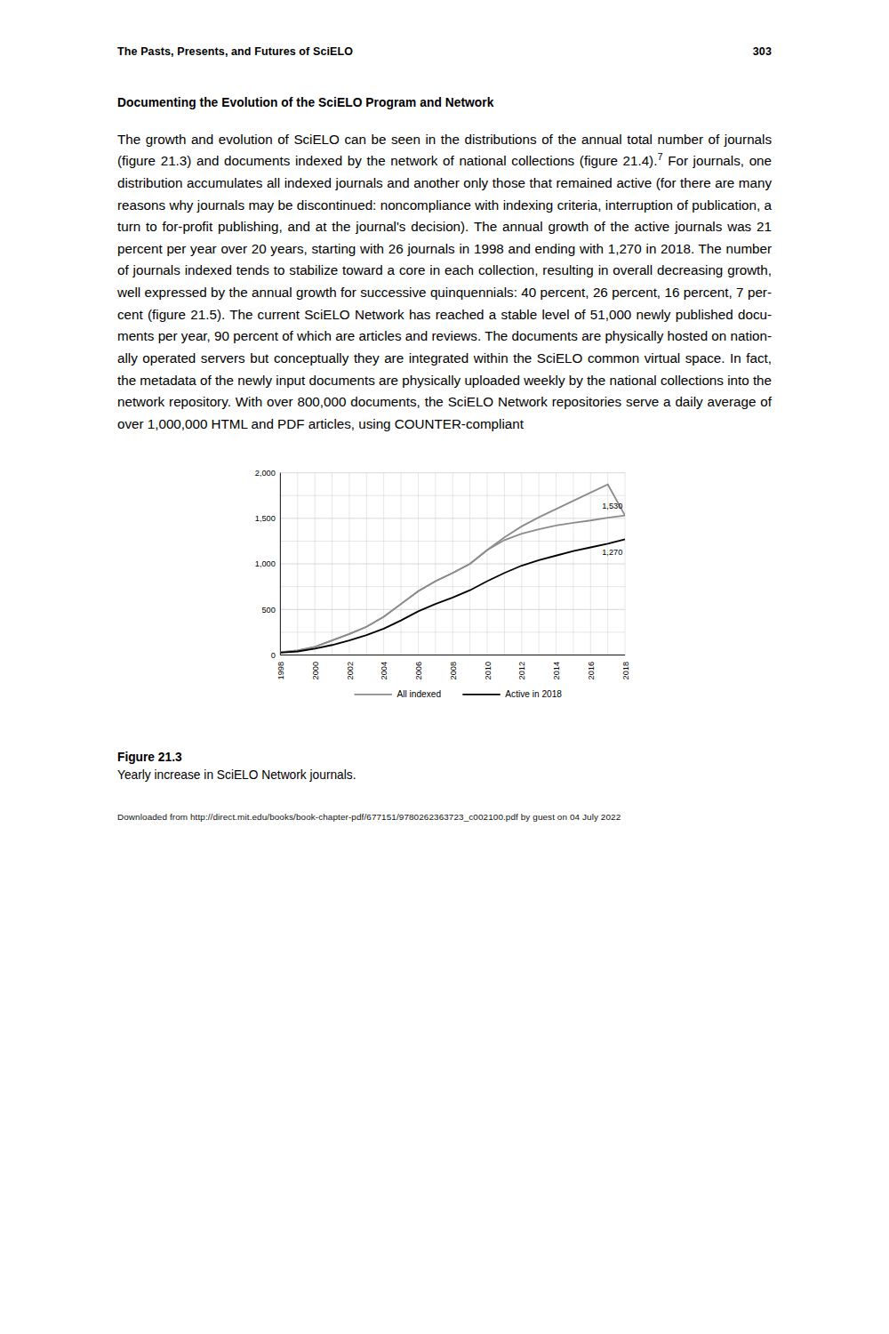The Pasts, Presents, and Futures of SciELO 303
Documenting the Evolution of the SciELO Program and Network
The growth and evolution of SciELO can be seen in the distributions of the annual total number of journals (figure 21.3) and documents indexed by the network of national collections (figure 21.4).7 For journals, one distribution accumulates all indexed journals and another only those that remained active (for there are many reasons why journals may be discontinued: noncompliance with indexing criteria, interruption of publication, a turn to for-profit publishing, and at the journal's decision). The annual growth of the active journals was 21 percent per year over 20 years, starting with 26 journals in 1998 and ending with 1,270 in 2018. The number of journals indexed tends to stabilize toward a core in each collection, resulting in overall decreasing growth, well expressed by the annual growth for successive quinquennials: 40 percent, 26 percent, 16 percent, 7 percent (figure 21.5). The current SciELO Network has reached a stable level of 51,000 newly published documents per year, 90 percent of which are articles and reviews. The documents are physically hosted on nationally operated servers but conceptually they are integrated within the SciELO common virtual space. In fact, the metadata of the newly input documents are physically uploaded weekly by the national collections into the network repository. With over 800,000 documents, the SciELO Network repositories serve a daily average of over 1,000,000 HTML and PDF articles, using COUNTER-compliant
2,000 1,500 1,000 500 0 1998 2000 2002 2004 2006 2008 2010 2012 2014 2016 2018 1,530 1,270 All indexed Active in 2018
Figure 21.3 Yearly increase in SciELO Network journals.
Downloaded from http://direct.mit.edu/books/book-chapter-pdf/677151/9780262363723_c002100.pdf by guest on 04 July 2022